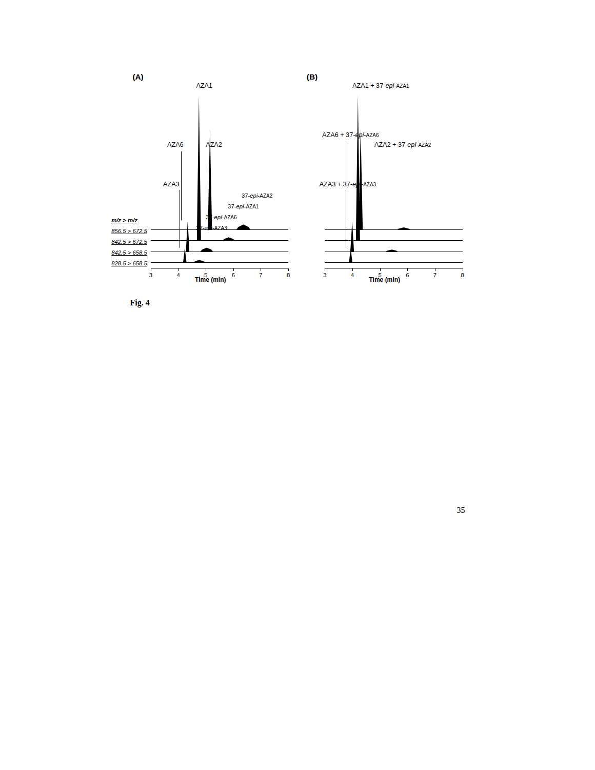(A)
m/z > m/z
856.5 > 672.5
842.5 > 672.5
842.5 > 658.5
828.5 > 658.5
---------- trace 4 : 856.5 > 672.5 (AZA2 / 37-epi-AZA2) ----------
---------- trace 3 : 842.5 > 672.5 (AZA1 / 37-epi-AZA1) ----------
---------- trace 2 : 842.5 > 658.5 (AZA6 / 37-epi-AZA6) ----------
---------- trace 1 : 828.5 > 658.5 (AZA3 / 37-epi-AZA3) ----------
AZA1
AZA2
AZA6
AZA3
37-epi-AZA2
37-epi-AZA1
37-epi-AZA6
37-epi-AZA3
3
4
5
6
7
8
Time (min)
(B)
AZA1 + 37-epi-AZA1
AZA2 + 37-epi-AZA2
AZA6 + 37-epi-AZA6
AZA3 + 37-epi-AZA3
3
4
5
6
7
8
Time (min)
Fig. 4
35